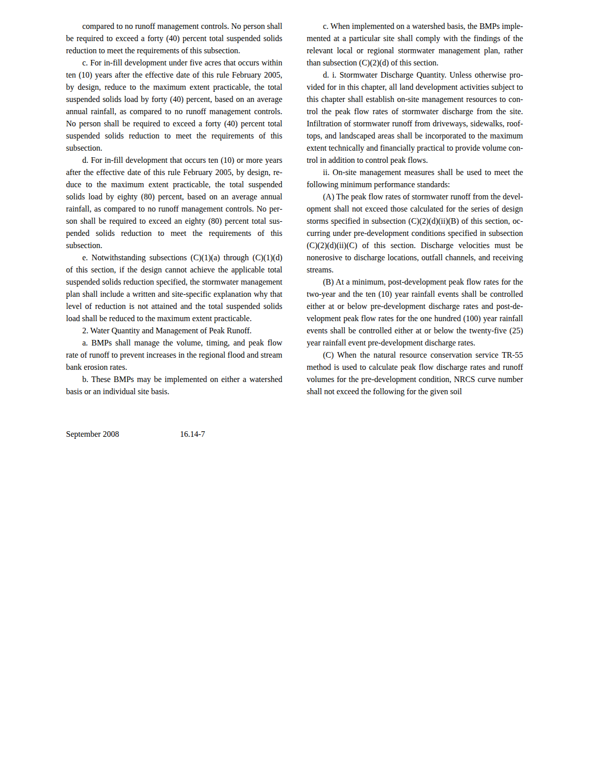compared to no runoff management controls. No person shall be required to exceed a forty (40) percent total suspended solids reduction to meet the requirements of this subsection.
c. For in-fill development under five acres that occurs within ten (10) years after the effective date of this rule February 2005, by design, reduce to the maximum extent practicable, the total suspended solids load by forty (40) percent, based on an average annual rainfall, as compared to no runoff management controls. No person shall be required to exceed a forty (40) percent total suspended solids reduction to meet the requirements of this subsection.
d. For in-fill development that occurs ten (10) or more years after the effective date of this rule February 2005, by design, reduce to the maximum extent practicable, the total suspended solids load by eighty (80) percent, based on an average annual rainfall, as compared to no runoff management controls. No person shall be required to exceed an eighty (80) percent total suspended solids reduction to meet the requirements of this subsection.
e. Notwithstanding subsections (C)(1)(a) through (C)(1)(d) of this section, if the design cannot achieve the applicable total suspended solids reduction specified, the stormwater management plan shall include a written and site-specific explanation why that level of reduction is not attained and the total suspended solids load shall be reduced to the maximum extent practicable.
2. Water Quantity and Management of Peak Runoff.
a. BMPs shall manage the volume, timing, and peak flow rate of runoff to prevent increases in the regional flood and stream bank erosion rates.
b. These BMPs may be implemented on either a watershed basis or an individual site basis.
c. When implemented on a watershed basis, the BMPs implemented at a particular site shall comply with the findings of the relevant local or regional stormwater management plan, rather than subsection (C)(2)(d) of this section.
d. i. Stormwater Discharge Quantity. Unless otherwise provided for in this chapter, all land development activities subject to this chapter shall establish on-site management resources to control the peak flow rates of stormwater discharge from the site. Infiltration of stormwater runoff from driveways, sidewalks, rooftops, and landscaped areas shall be incorporated to the maximum extent technically and financially practical to provide volume control in addition to control peak flows.
ii. On-site management measures shall be used to meet the following minimum performance standards:
(A) The peak flow rates of stormwater runoff from the development shall not exceed those calculated for the series of design storms specified in subsection (C)(2)(d)(ii)(B) of this section, occurring under pre-development conditions specified in subsection (C)(2)(d)(ii)(C) of this section. Discharge velocities must be nonerosive to discharge locations, outfall channels, and receiving streams.
(B) At a minimum, post-development peak flow rates for the two-year and the ten (10) year rainfall events shall be controlled either at or below pre-development discharge rates and post-development peak flow rates for the one hundred (100) year rainfall events shall be controlled either at or below the twenty-five (25) year rainfall event pre-development discharge rates.
(C) When the natural resource conservation service TR-55 method is used to calculate peak flow discharge rates and runoff volumes for the pre-development condition, NRCS curve number shall not exceed the following for the given soil
September 2008 16.14-7